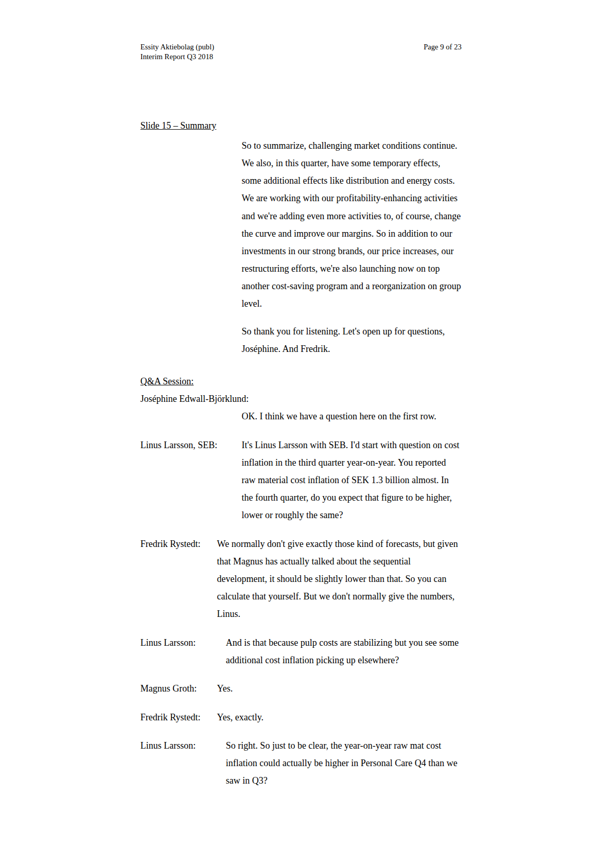Essity Aktiebolag (publ)
Interim Report Q3 2018
Page 9 of 23
Slide 15 – Summary
So to summarize, challenging market conditions continue. We also, in this quarter, have some temporary effects, some additional effects like distribution and energy costs. We are working with our profitability-enhancing activities and we're adding even more activities to, of course, change the curve and improve our margins. So in addition to our investments in our strong brands, our price increases, our restructuring efforts, we're also launching now on top another cost-saving program and a reorganization on group level.
So thank you for listening. Let's open up for questions, Joséphine. And Fredrik.
Q&A Session:
Joséphine Edwall-Björklund:
OK. I think we have a question here on the first row.
Linus Larsson, SEB:
It's Linus Larsson with SEB. I'd start with question on cost inflation in the third quarter year-on-year. You reported raw material cost inflation of SEK 1.3 billion almost. In the fourth quarter, do you expect that figure to be higher, lower or roughly the same?
Fredrik Rystedt:
We normally don't give exactly those kind of forecasts, but given that Magnus has actually talked about the sequential development, it should be slightly lower than that. So you can calculate that yourself. But we don't normally give the numbers, Linus.
Linus Larsson:
And is that because pulp costs are stabilizing but you see some additional cost inflation picking up elsewhere?
Magnus Groth:
Yes.
Fredrik Rystedt:
Yes, exactly.
Linus Larsson:
So right. So just to be clear, the year-on-year raw mat cost inflation could actually be higher in Personal Care Q4 than we saw in Q3?